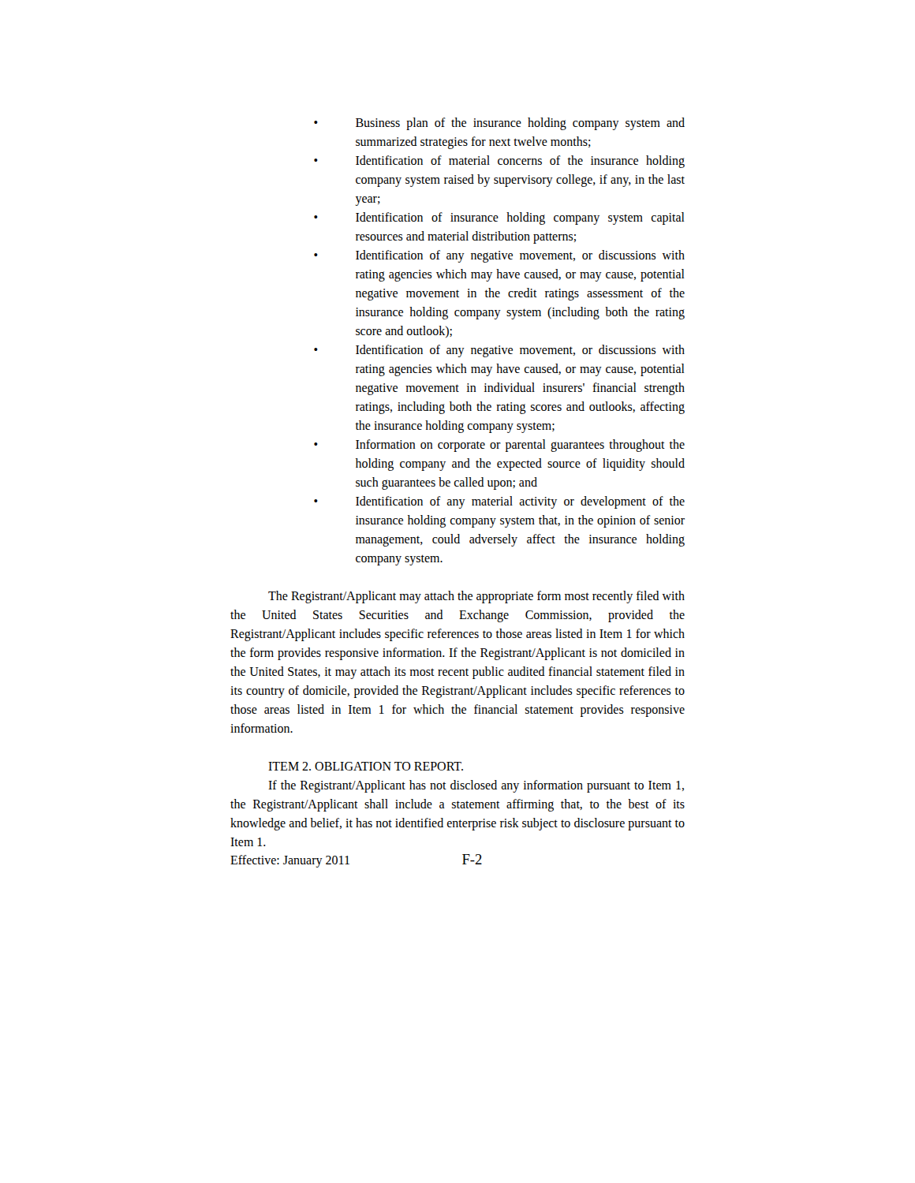• Business plan of the insurance holding company system and summarized strategies for next twelve months;
• Identification of material concerns of the insurance holding company system raised by supervisory college, if any, in the last year;
• Identification of insurance holding company system capital resources and material distribution patterns;
• Identification of any negative movement, or discussions with rating agencies which may have caused, or may cause, potential negative movement in the credit ratings assessment of the insurance holding company system (including both the rating score and outlook);
• Identification of any negative movement, or discussions with rating agencies which may have caused, or may cause, potential negative movement in individual insurers' financial strength ratings, including both the rating scores and outlooks, affecting the insurance holding company system;
• Information on corporate or parental guarantees throughout the holding company and the expected source of liquidity should such guarantees be called upon; and
• Identification of any material activity or development of the insurance holding company system that, in the opinion of senior management, could adversely affect the insurance holding company system.
The Registrant/Applicant may attach the appropriate form most recently filed with the United States Securities and Exchange Commission, provided the Registrant/Applicant includes specific references to those areas listed in Item 1 for which the form provides responsive information. If the Registrant/Applicant is not domiciled in the United States, it may attach its most recent public audited financial statement filed in its country of domicile, provided the Registrant/Applicant includes specific references to those areas listed in Item 1 for which the financial statement provides responsive information.
ITEM 2. OBLIGATION TO REPORT.
If the Registrant/Applicant has not disclosed any information pursuant to Item 1, the Registrant/Applicant shall include a statement affirming that, to the best of its knowledge and belief, it has not identified enterprise risk subject to disclosure pursuant to Item 1.
Effective: January 2011 F-2